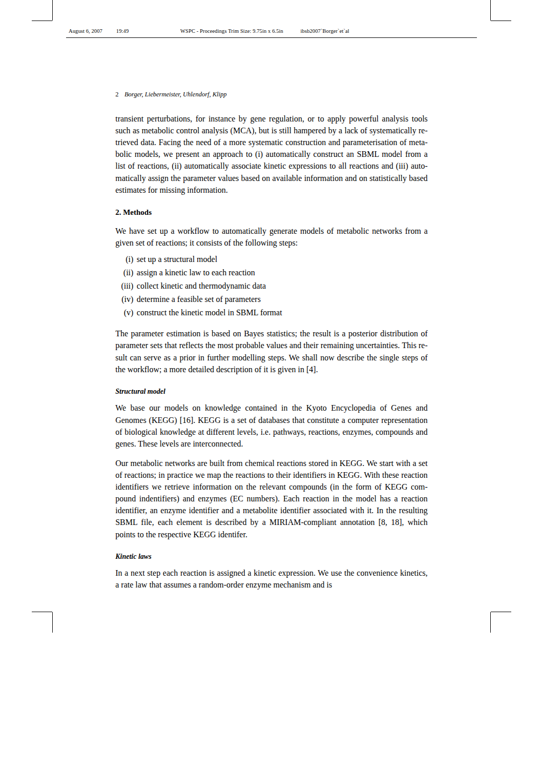August 6, 2007 19:49 WSPC - Proceedings Trim Size: 9.75in x 6.5in ibsb2007`Borger`et`al
2 Borger, Liebermeister, Uhlendorf, Klipp
transient perturbations, for instance by gene regulation, or to apply powerful analysis tools such as metabolic control analysis (MCA), but is still hampered by a lack of systematically retrieved data. Facing the need of a more systematic construction and parameterisation of metabolic models, we present an approach to (i) automatically construct an SBML model from a list of reactions, (ii) automatically associate kinetic expressions to all reactions and (iii) automatically assign the parameter values based on available information and on statistically based estimates for missing information.
2. Methods
We have set up a workflow to automatically generate models of metabolic networks from a given set of reactions; it consists of the following steps:
set up a structural model
assign a kinetic law to each reaction
collect kinetic and thermodynamic data
determine a feasible set of parameters
construct the kinetic model in SBML format
The parameter estimation is based on Bayes statistics; the result is a posterior distribution of parameter sets that reflects the most probable values and their remaining uncertainties. This result can serve as a prior in further modelling steps. We shall now describe the single steps of the workflow; a more detailed description of it is given in [4].
Structural model
We base our models on knowledge contained in the Kyoto Encyclopedia of Genes and Genomes (KEGG) [16]. KEGG is a set of databases that constitute a computer representation of biological knowledge at different levels, i.e. pathways, reactions, enzymes, compounds and genes. These levels are interconnected.
Our metabolic networks are built from chemical reactions stored in KEGG. We start with a set of reactions; in practice we map the reactions to their identifiers in KEGG. With these reaction identifiers we retrieve information on the relevant compounds (in the form of KEGG compound indentifiers) and enzymes (EC numbers). Each reaction in the model has a reaction identifier, an enzyme identifier and a metabolite identifier associated with it. In the resulting SBML file, each element is described by a MIRIAM-compliant annotation [8, 18], which points to the respective KEGG identifer.
Kinetic laws
In a next step each reaction is assigned a kinetic expression. We use the convenience kinetics, a rate law that assumes a random-order enzyme mechanism and is